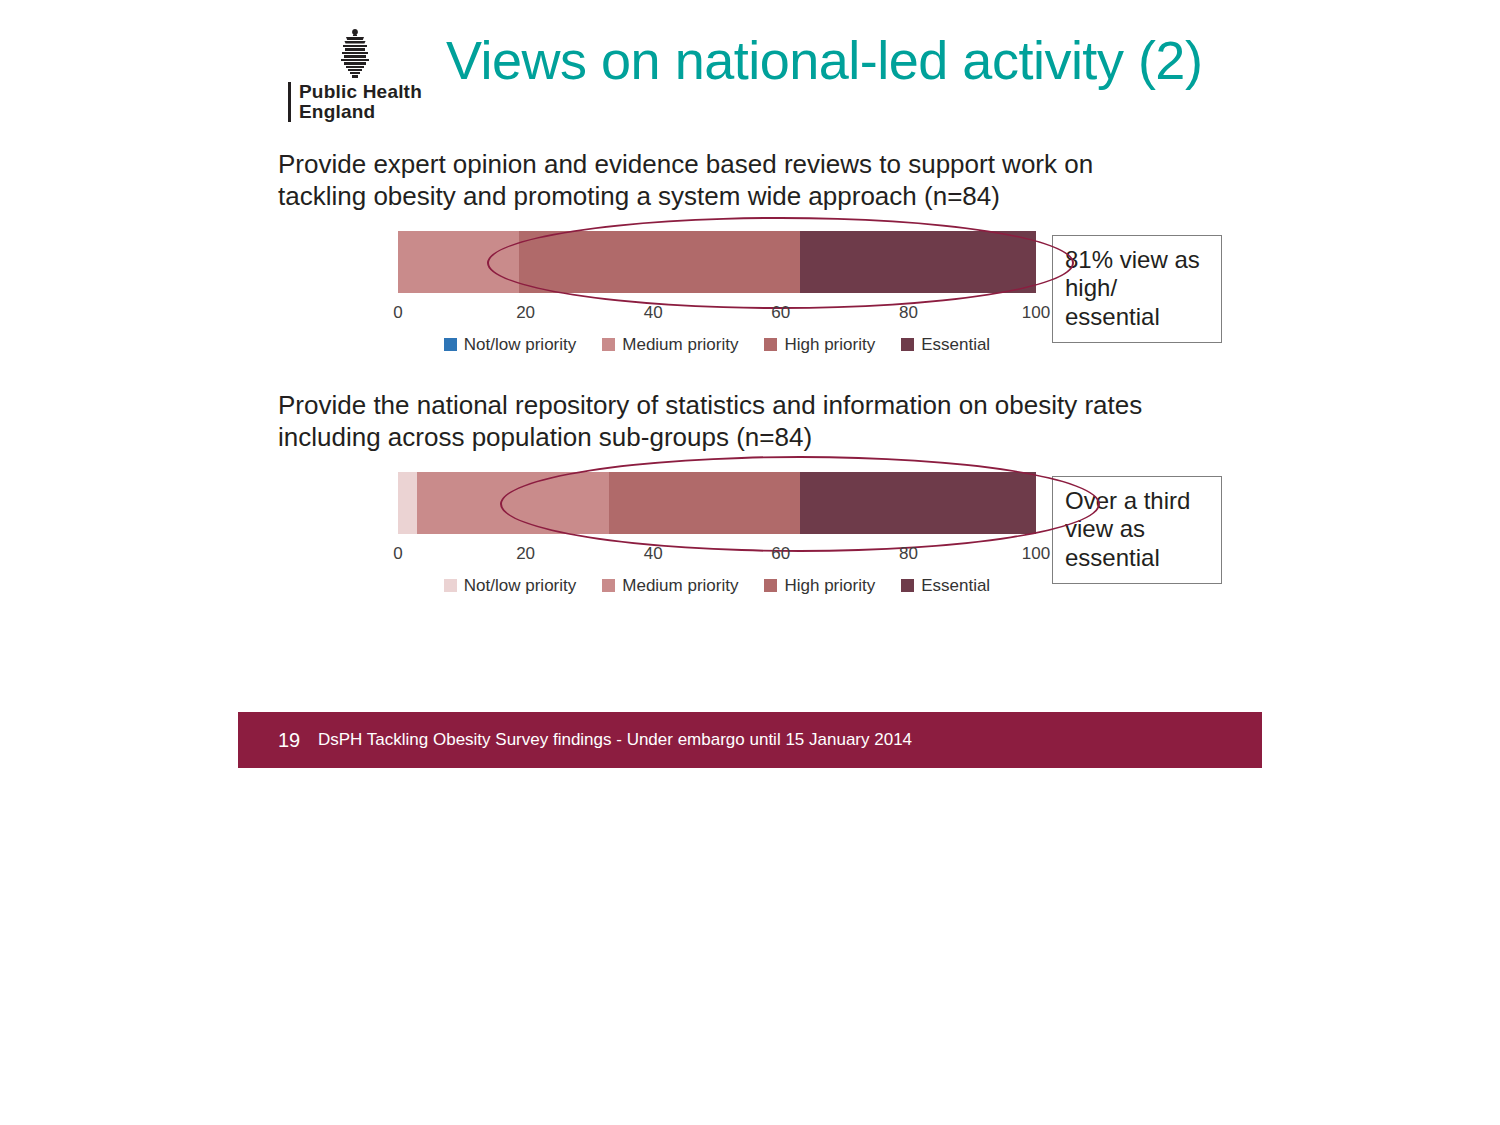Public Health
England
Views on national-led activity (2)
Provide expert opinion and evidence based reviews to support work on tackling obesity and promoting a system wide approach (n=84)
020406080100
Not/low priority Medium priority High priority Essential
81% view as high/ essential
Provide the national repository of statistics and information on obesity rates including across population sub-groups (n=84)
020406080100
Not/low priority Medium priority High priority Essential
Over a third view as essential
19
DsPH Tackling Obesity Survey findings - Under embargo until 15 January 2014